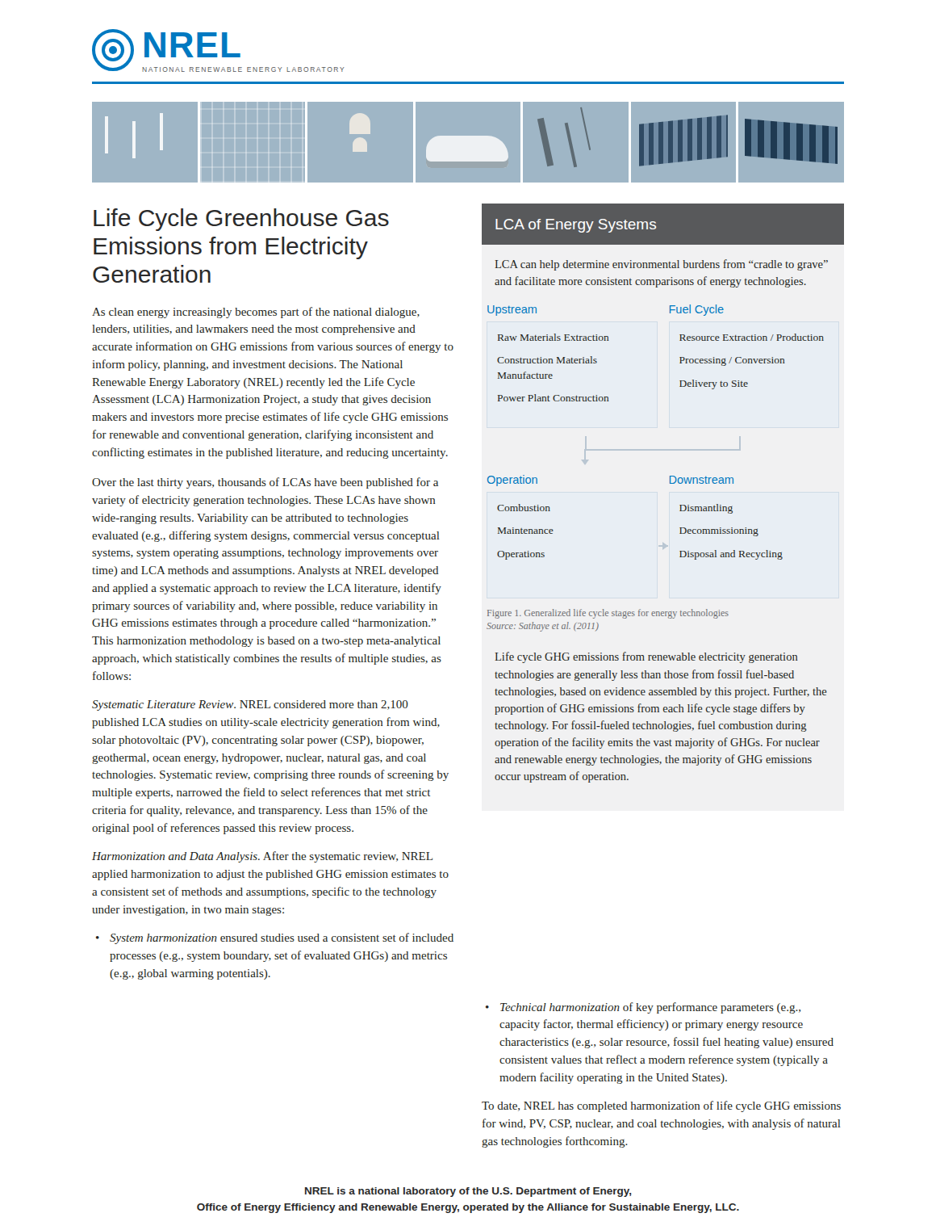NREL
National Renewable Energy Laboratory
Life Cycle Greenhouse Gas Emissions from Electricity Generation
As clean energy increasingly becomes part of the national dialogue, lenders, utilities, and lawmakers need the most comprehensive and accurate information on GHG emissions from various sources of energy to inform policy, planning, and investment decisions. The National Renewable Energy Laboratory (NREL) recently led the Life Cycle Assessment (LCA) Harmonization Project, a study that gives decision makers and investors more precise estimates of life cycle GHG emissions for renewable and conventional generation, clarifying inconsistent and conflicting estimates in the published literature, and reducing uncertainty.
Over the last thirty years, thousands of LCAs have been published for a variety of electricity generation technologies. These LCAs have shown wide-ranging results. Variability can be attributed to technologies evaluated (e.g., differing system designs, commercial versus conceptual systems, system operating assumptions, technology improvements over time) and LCA methods and assumptions. Analysts at NREL developed and applied a systematic approach to review the LCA literature, identify primary sources of variability and, where possible, reduce variability in GHG emissions estimates through a procedure called “harmonization.” This harmonization methodology is based on a two-step meta-analytical approach, which statistically combines the results of multiple studies, as follows:
Systematic Literature Review. NREL considered more than 2,100 published LCA studies on utility-scale electricity generation from wind, solar photovoltaic (PV), concentrating solar power (CSP), biopower, geothermal, ocean energy, hydropower, nuclear, natural gas, and coal technologies. Systematic review, comprising three rounds of screening by multiple experts, narrowed the field to select references that met strict criteria for quality, relevance, and transparency. Less than 15% of the original pool of references passed this review process.
Harmonization and Data Analysis. After the systematic review, NREL applied harmonization to adjust the published GHG emission estimates to a consistent set of methods and assumptions, specific to the technology under investigation, in two main stages:
System harmonization ensured studies used a consistent set of included processes (e.g., system boundary, set of evaluated GHGs) and metrics (e.g., global warming potentials).
LCA of Energy Systems
LCA can help determine environmental burdens from “cradle to grave” and facilitate more consistent comparisons of energy technologies.
Upstream
Raw Materials Extraction
Construction Materials Manufacture
Power Plant Construction
Fuel Cycle
Resource Extraction / Production
Processing / Conversion
Delivery to Site
Operation
Combustion
Maintenance
Operations
Downstream
Dismantling
Decommissioning
Disposal and Recycling
Figure 1. Generalized life cycle stages for energy technologies
Source: Sathaye et al. (2011)
Life cycle GHG emissions from renewable electricity generation technologies are generally less than those from fossil fuel-based technologies, based on evidence assembled by this project. Further, the proportion of GHG emissions from each life cycle stage differs by technology. For fossil-fueled technologies, fuel combustion during operation of the facility emits the vast majority of GHGs. For nuclear and renewable energy technologies, the majority of GHG emissions occur upstream of operation.
Technical harmonization of key performance parameters (e.g., capacity factor, thermal efficiency) or primary energy resource characteristics (e.g., solar resource, fossil fuel heating value) ensured consistent values that reflect a modern reference system (typically a modern facility operating in the United States).
To date, NREL has completed harmonization of life cycle GHG emissions for wind, PV, CSP, nuclear, and coal technologies, with analysis of natural gas technologies forthcoming.
NREL is a national laboratory of the U.S. Department of Energy,
Office of Energy Efficiency and Renewable Energy, operated by the Alliance for Sustainable Energy, LLC.